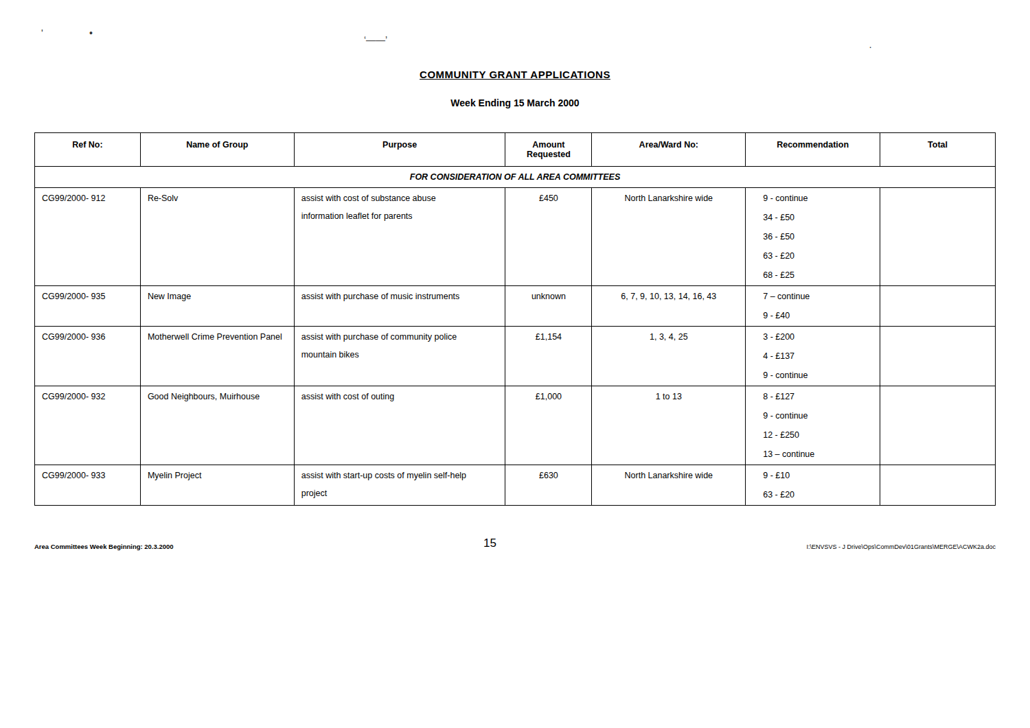' • ‘——’ ·
COMMUNITY GRANT APPLICATIONS
Week Ending 15 March 2000
| Ref No: | Name of Group | Purpose | Amount Requested | Area/Ward No: | Recommendation | Total |
| --- | --- | --- | --- | --- | --- | --- |
| FOR CONSIDERATION OF ALL AREA COMMITTEES |
| CG99/2000- 912 | Re-Solv | assist with cost of substance abuse information leaflet for parents | £450 | North Lanarkshire wide | 9 - continue 34 - £50 36 - £50 63 - £20 68 - £25 | |
| CG99/2000- 935 | New Image | assist with purchase of music instruments | unknown | 6, 7, 9, 10, 13, 14, 16, 43 | 7 – continue 9 - £40 | |
| CG99/2000- 936 | Motherwell Crime Prevention Panel | assist with purchase of community police mountain bikes | £1,154 | 1, 3, 4, 25 | 3 - £200 4 - £137 9 - continue | |
| CG99/2000- 932 | Good Neighbours, Muirhouse | assist with cost of outing | £1,000 | 1 to 13 | 8 - £127 9 - continue 12 - £250 13 – continue | |
| CG99/2000- 933 | Myelin Project | assist with start-up costs of myelin self-help project | £630 | North Lanarkshire wide | 9 - £10 63 - £20 | |
Area Committees Week Beginning: 20.3.2000
15
I:\ENVSVS - J Drive\Ops\CommDev\01Grants\MERGE\ACWK2a.doc